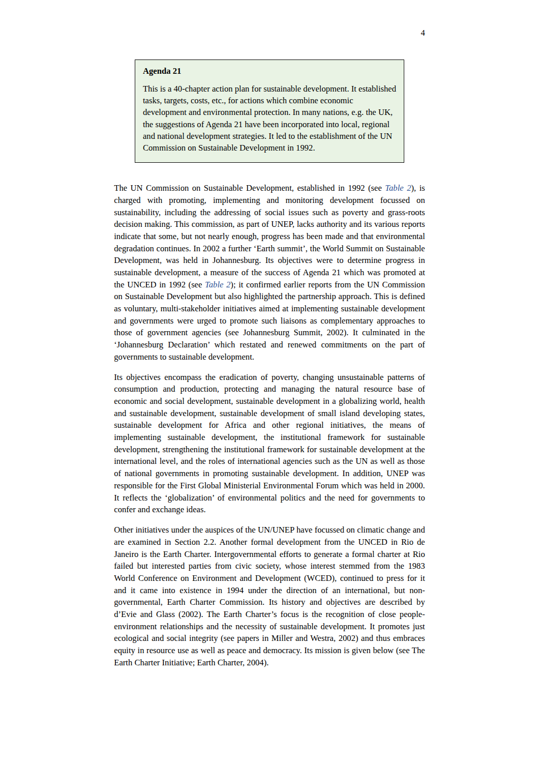4
Agenda 21
This is a 40-chapter action plan for sustainable development. It established tasks, targets, costs, etc., for actions which combine economic development and environmental protection. In many nations, e.g. the UK, the suggestions of Agenda 21 have been incorporated into local, regional and national development strategies. It led to the establishment of the UN Commission on Sustainable Development in 1992.
The UN Commission on Sustainable Development, established in 1992 (see Table 2), is charged with promoting, implementing and monitoring development focussed on sustainability, including the addressing of social issues such as poverty and grass-roots decision making. This commission, as part of UNEP, lacks authority and its various reports indicate that some, but not nearly enough, progress has been made and that environmental degradation continues. In 2002 a further ‘Earth summit’, the World Summit on Sustainable Development, was held in Johannesburg. Its objectives were to determine progress in sustainable development, a measure of the success of Agenda 21 which was promoted at the UNCED in 1992 (see Table 2); it confirmed earlier reports from the UN Commission on Sustainable Development but also highlighted the partnership approach. This is defined as voluntary, multi-stakeholder initiatives aimed at implementing sustainable development and governments were urged to promote such liaisons as complementary approaches to those of government agencies (see Johannesburg Summit, 2002). It culminated in the ‘Johannesburg Declaration’ which restated and renewed commitments on the part of governments to sustainable development.
Its objectives encompass the eradication of poverty, changing unsustainable patterns of consumption and production, protecting and managing the natural resource base of economic and social development, sustainable development in a globalizing world, health and sustainable development, sustainable development of small island developing states, sustainable development for Africa and other regional initiatives, the means of implementing sustainable development, the institutional framework for sustainable development, strengthening the institutional framework for sustainable development at the international level, and the roles of international agencies such as the UN as well as those of national governments in promoting sustainable development. In addition, UNEP was responsible for the First Global Ministerial Environmental Forum which was held in 2000. It reflects the ‘globalization’ of environmental politics and the need for governments to confer and exchange ideas.
Other initiatives under the auspices of the UN/UNEP have focussed on climatic change and are examined in Section 2.2. Another formal development from the UNCED in Rio de Janeiro is the Earth Charter. Intergovernmental efforts to generate a formal charter at Rio failed but interested parties from civic society, whose interest stemmed from the 1983 World Conference on Environment and Development (WCED), continued to press for it and it came into existence in 1994 under the direction of an international, but non-governmental, Earth Charter Commission. Its history and objectives are described by d’Evie and Glass (2002). The Earth Charter’s focus is the recognition of close people-environment relationships and the necessity of sustainable development. It promotes just ecological and social integrity (see papers in Miller and Westra, 2002) and thus embraces equity in resource use as well as peace and democracy. Its mission is given below (see The Earth Charter Initiative; Earth Charter, 2004).